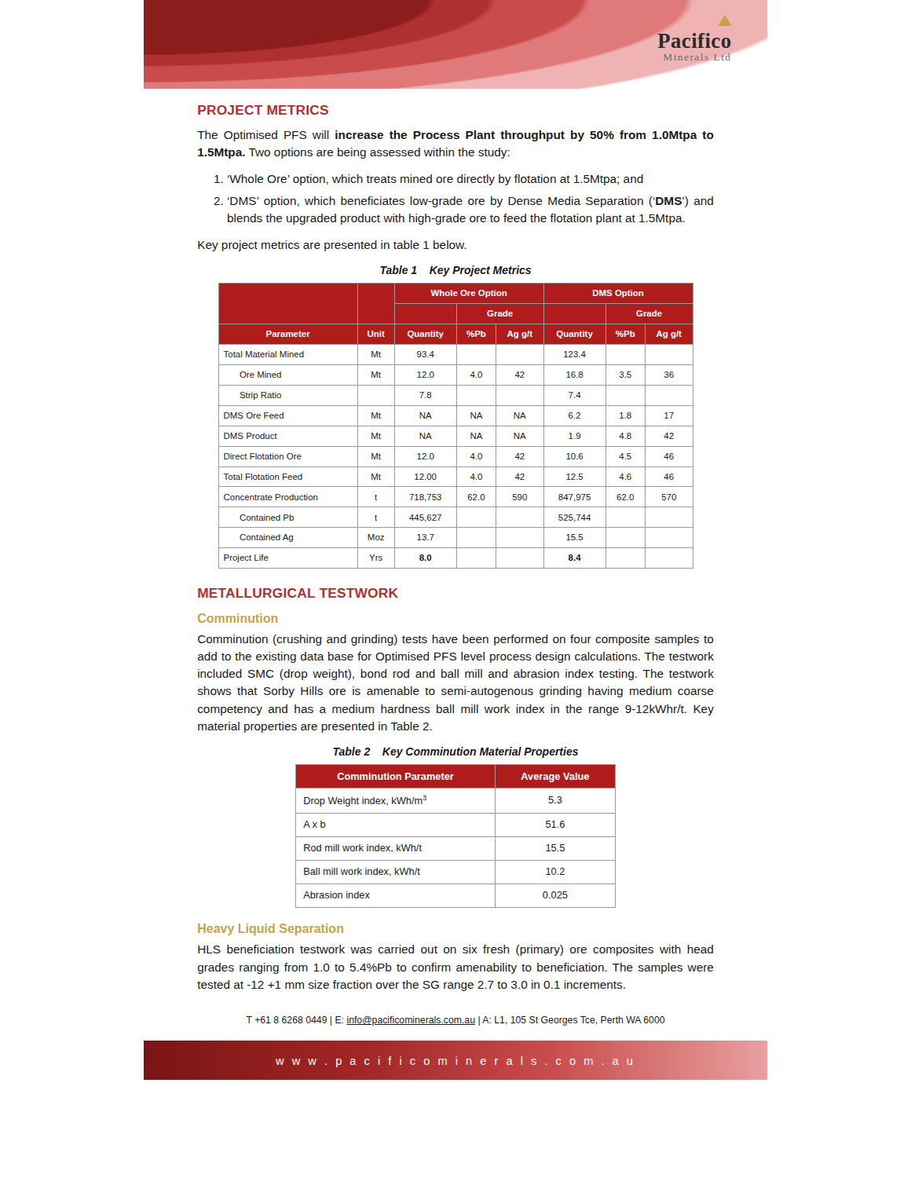Pacifico
Minerals Ltd
PROJECT METRICS
The Optimised PFS will increase the Process Plant throughput by 50% from 1.0Mtpa to 1.5Mtpa. Two options are being assessed within the study:
‘Whole Ore’ option, which treats mined ore directly by flotation at 1.5Mtpa; and
‘DMS’ option, which beneficiates low-grade ore by Dense Media Separation (‘DMS’) and blends the upgraded product with high-grade ore to feed the flotation plant at 1.5Mtpa.
Key project metrics are presented in table 1 below.
Table 1 Key Project Metrics
| | | Whole Ore Option | DMS Option |
| --- | --- | --- | --- |
| | Grade | | Grade |
| Parameter | Unit | Quantity | %Pb | Ag g/t | Quantity | %Pb | Ag g/t |
| Total Material Mined | Mt | 93.4 | | | 123.4 | | |
| Ore Mined | Mt | 12.0 | 4.0 | 42 | 16.8 | 3.5 | 36 |
| Strip Ratio | | 7.8 | | | 7.4 | | |
| DMS Ore Feed | Mt | NA | NA | NA | 6.2 | 1.8 | 17 |
| DMS Product | Mt | NA | NA | NA | 1.9 | 4.8 | 42 |
| Direct Flotation Ore | Mt | 12.0 | 4.0 | 42 | 10.6 | 4.5 | 46 |
| Total Flotation Feed | Mt | 12.00 | 4.0 | 42 | 12.5 | 4.6 | 46 |
| Concentrate Production | t | 718,753 | 62.0 | 590 | 847,975 | 62.0 | 570 |
| Contained Pb | t | 445,627 | | | 525,744 | | |
| Contained Ag | Moz | 13.7 | | | 15.5 | | |
| Project Life | Yrs | 8.0 | | | 8.4 | | |
METALLURGICAL TESTWORK
Comminution
Comminution (crushing and grinding) tests have been performed on four composite samples to add to the existing data base for Optimised PFS level process design calculations. The testwork included SMC (drop weight), bond rod and ball mill and abrasion index testing. The testwork shows that Sorby Hills ore is amenable to semi-autogenous grinding having medium coarse competency and has a medium hardness ball mill work index in the range 9-12kWhr/t. Key material properties are presented in Table 2.
Table 2 Key Comminution Material Properties
| Comminution Parameter | Average Value |
| --- | --- |
| Drop Weight index, kWh/m 3 | 5.3 |
| A x b | 51.6 |
| Rod mill work index, kWh/t | 15.5 |
| Ball mill work index, kWh/t | 10.2 |
| Abrasion index | 0.025 |
Heavy Liquid Separation
HLS beneficiation testwork was carried out on six fresh (primary) ore composites with head grades ranging from 1.0 to 5.4%Pb to confirm amenability to beneficiation. The samples were tested at -12 +1 mm size fraction over the SG range 2.7 to 3.0 in 0.1 increments.
T +61 8 6268 0449 | E: info@pacificominerals.com.au | A: L1, 105 St Georges Tce, Perth WA 6000
w w w . p a c i f i c o m i n e r a l s . c o m . a u